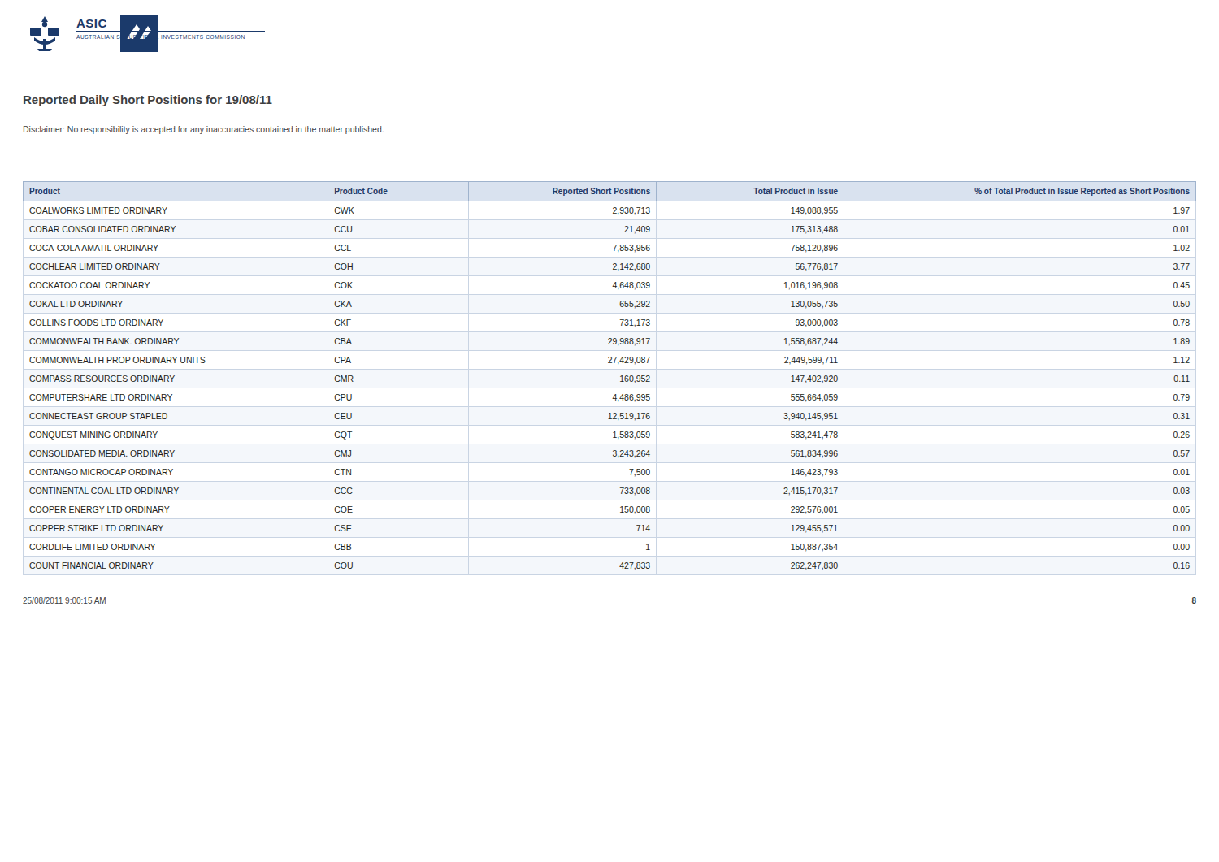ASIC
Australian Securities & Investments Commission
Reported Daily Short Positions for 19/08/11
Disclaimer: No responsibility is accepted for any inaccuracies contained in the matter published.
| Product | Product Code | Reported Short Positions | Total Product in Issue | % of Total Product in Issue Reported as Short Positions |
| --- | --- | --- | --- | --- |
| COALWORKS LIMITED ORDINARY | CWK | 2,930,713 | 149,088,955 | 1.97 |
| COBAR CONSOLIDATED ORDINARY | CCU | 21,409 | 175,313,488 | 0.01 |
| COCA-COLA AMATIL ORDINARY | CCL | 7,853,956 | 758,120,896 | 1.02 |
| COCHLEAR LIMITED ORDINARY | COH | 2,142,680 | 56,776,817 | 3.77 |
| COCKATOO COAL ORDINARY | COK | 4,648,039 | 1,016,196,908 | 0.45 |
| COKAL LTD ORDINARY | CKA | 655,292 | 130,055,735 | 0.50 |
| COLLINS FOODS LTD ORDINARY | CKF | 731,173 | 93,000,003 | 0.78 |
| COMMONWEALTH BANK. ORDINARY | CBA | 29,988,917 | 1,558,687,244 | 1.89 |
| COMMONWEALTH PROP ORDINARY UNITS | CPA | 27,429,087 | 2,449,599,711 | 1.12 |
| COMPASS RESOURCES ORDINARY | CMR | 160,952 | 147,402,920 | 0.11 |
| COMPUTERSHARE LTD ORDINARY | CPU | 4,486,995 | 555,664,059 | 0.79 |
| CONNECTEAST GROUP STAPLED | CEU | 12,519,176 | 3,940,145,951 | 0.31 |
| CONQUEST MINING ORDINARY | CQT | 1,583,059 | 583,241,478 | 0.26 |
| CONSOLIDATED MEDIA. ORDINARY | CMJ | 3,243,264 | 561,834,996 | 0.57 |
| CONTANGO MICROCAP ORDINARY | CTN | 7,500 | 146,423,793 | 0.01 |
| CONTINENTAL COAL LTD ORDINARY | CCC | 733,008 | 2,415,170,317 | 0.03 |
| COOPER ENERGY LTD ORDINARY | COE | 150,008 | 292,576,001 | 0.05 |
| COPPER STRIKE LTD ORDINARY | CSE | 714 | 129,455,571 | 0.00 |
| CORDLIFE LIMITED ORDINARY | CBB | 1 | 150,887,354 | 0.00 |
| COUNT FINANCIAL ORDINARY | COU | 427,833 | 262,247,830 | 0.16 |
25/08/2011 9:00:15 AM 8